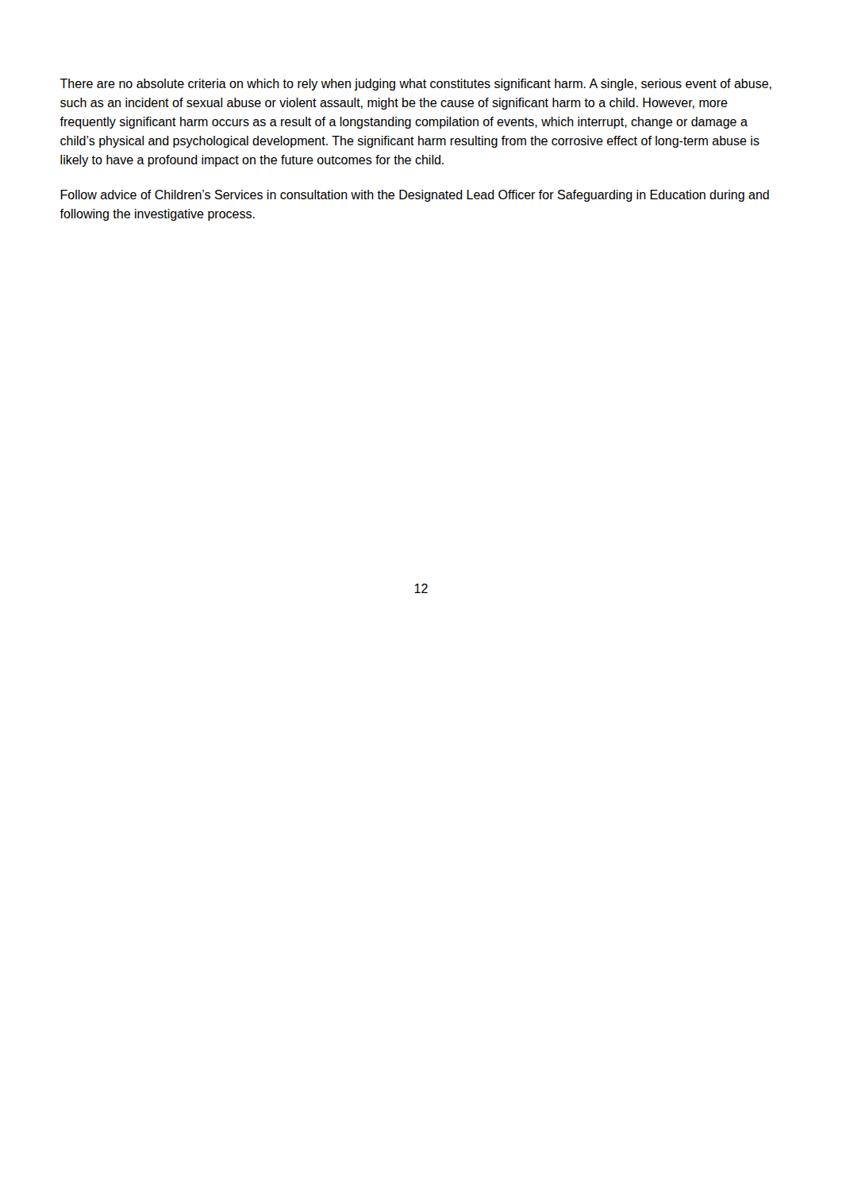There are no absolute criteria on which to rely when judging what constitutes significant harm. A single, serious event of abuse, such as an incident of sexual abuse or violent assault, might be the cause of significant harm to a child. However, more frequently significant harm occurs as a result of a longstanding compilation of events, which interrupt, change or damage a child’s physical and psychological development. The significant harm resulting from the corrosive effect of long-term abuse is likely to have a profound impact on the future outcomes for the child.
Follow advice of Children’s Services in consultation with the Designated Lead Officer for Safeguarding in Education during and following the investigative process.
12